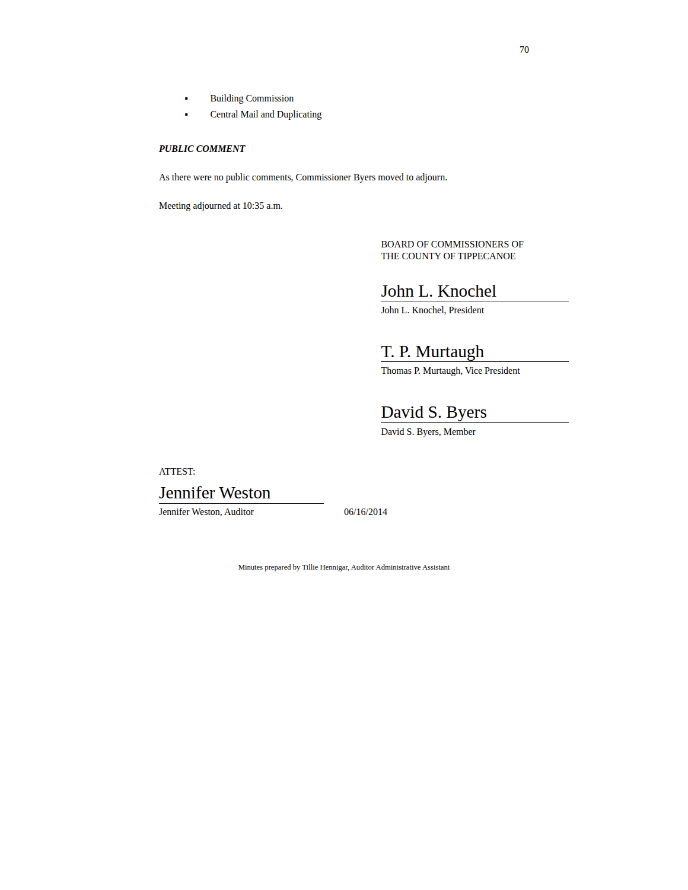70
Building Commission
Central Mail and Duplicating
PUBLIC COMMENT
As there were no public comments, Commissioner Byers moved to adjourn.
Meeting adjourned at 10:35 a.m.
BOARD OF COMMISSIONERS OF
THE COUNTY OF TIPPECANOE
John L. Knochel
John L. Knochel, President
T. P. Murtaugh
Thomas P. Murtaugh, Vice President
David S. Byers
David S. Byers, Member
ATTEST:
Jennifer Weston
Jennifer Weston, Auditor
06/16/2014
Minutes prepared by Tillie Hennigar, Auditor Administrative Assistant